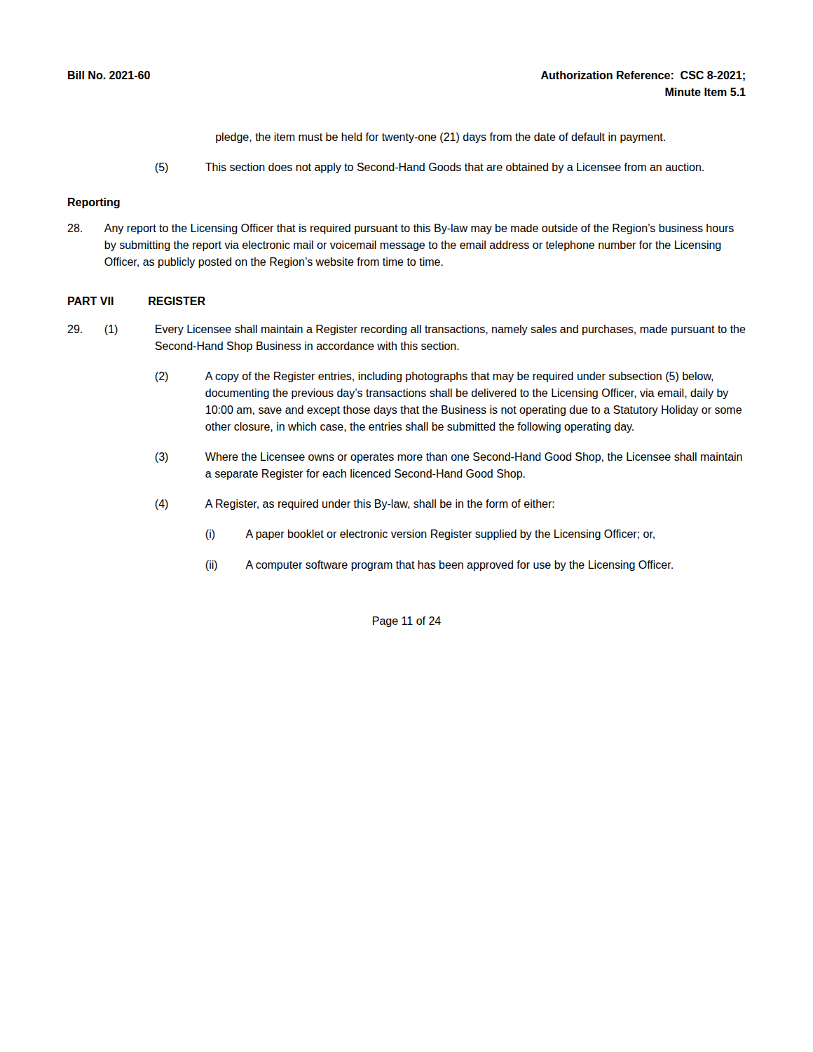Bill No. 2021-60
Authorization Reference: CSC 8-2021;
Minute Item 5.1
pledge, the item must be held for twenty-one (21) days from the date of default in payment.
(5)
This section does not apply to Second-Hand Goods that are obtained by a Licensee from an auction.
Reporting
28.
Any report to the Licensing Officer that is required pursuant to this By-law may be made outside of the Region’s business hours by submitting the report via electronic mail or voicemail message to the email address or telephone number for the Licensing Officer, as publicly posted on the Region’s website from time to time.
PART VII REGISTER
29.
(1)
Every Licensee shall maintain a Register recording all transactions, namely sales and purchases, made pursuant to the Second-Hand Shop Business in accordance with this section.
(2)
A copy of the Register entries, including photographs that may be required under subsection (5) below, documenting the previous day’s transactions shall be delivered to the Licensing Officer, via email, daily by 10:00 am, save and except those days that the Business is not operating due to a Statutory Holiday or some other closure, in which case, the entries shall be submitted the following operating day.
(3)
Where the Licensee owns or operates more than one Second-Hand Good Shop, the Licensee shall maintain a separate Register for each licenced Second-Hand Good Shop.
(4)
A Register, as required under this By-law, shall be in the form of either:
(i)
A paper booklet or electronic version Register supplied by the Licensing Officer; or,
(ii)
A computer software program that has been approved for use by the Licensing Officer.
Page 11 of 24